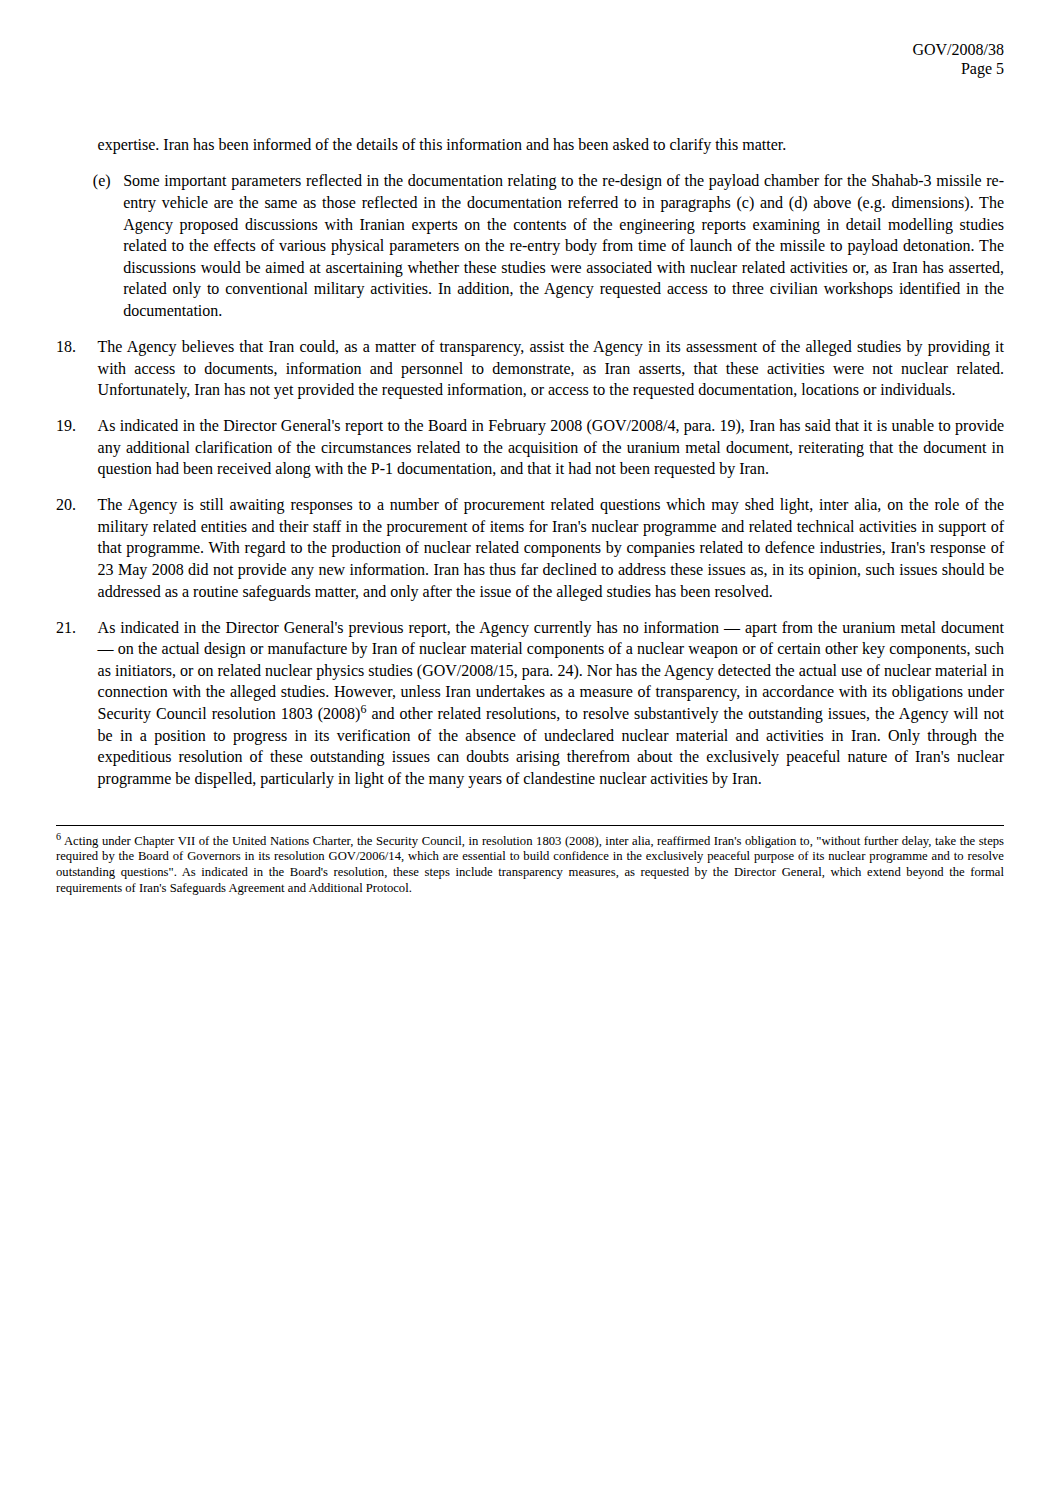GOV/2008/38 Page 5
expertise. Iran has been informed of the details of this information and has been asked to clarify this matter.
(e) Some important parameters reflected in the documentation relating to the re-design of the payload chamber for the Shahab-3 missile re-entry vehicle are the same as those reflected in the documentation referred to in paragraphs (c) and (d) above (e.g. dimensions). The Agency proposed discussions with Iranian experts on the contents of the engineering reports examining in detail modelling studies related to the effects of various physical parameters on the re-entry body from time of launch of the missile to payload detonation. The discussions would be aimed at ascertaining whether these studies were associated with nuclear related activities or, as Iran has asserted, related only to conventional military activities. In addition, the Agency requested access to three civilian workshops identified in the documentation.
18. The Agency believes that Iran could, as a matter of transparency, assist the Agency in its assessment of the alleged studies by providing it with access to documents, information and personnel to demonstrate, as Iran asserts, that these activities were not nuclear related. Unfortunately, Iran has not yet provided the requested information, or access to the requested documentation, locations or individuals.
19. As indicated in the Director General's report to the Board in February 2008 (GOV/2008/4, para. 19), Iran has said that it is unable to provide any additional clarification of the circumstances related to the acquisition of the uranium metal document, reiterating that the document in question had been received along with the P-1 documentation, and that it had not been requested by Iran.
20. The Agency is still awaiting responses to a number of procurement related questions which may shed light, inter alia, on the role of the military related entities and their staff in the procurement of items for Iran's nuclear programme and related technical activities in support of that programme. With regard to the production of nuclear related components by companies related to defence industries, Iran's response of 23 May 2008 did not provide any new information. Iran has thus far declined to address these issues as, in its opinion, such issues should be addressed as a routine safeguards matter, and only after the issue of the alleged studies has been resolved.
21. As indicated in the Director General's previous report, the Agency currently has no information — apart from the uranium metal document — on the actual design or manufacture by Iran of nuclear material components of a nuclear weapon or of certain other key components, such as initiators, or on related nuclear physics studies (GOV/2008/15, para. 24). Nor has the Agency detected the actual use of nuclear material in connection with the alleged studies. However, unless Iran undertakes as a measure of transparency, in accordance with its obligations under Security Council resolution 1803 (2008)6 and other related resolutions, to resolve substantively the outstanding issues, the Agency will not be in a position to progress in its verification of the absence of undeclared nuclear material and activities in Iran. Only through the expeditious resolution of these outstanding issues can doubts arising therefrom about the exclusively peaceful nature of Iran's nuclear programme be dispelled, particularly in light of the many years of clandestine nuclear activities by Iran.
6 Acting under Chapter VII of the United Nations Charter, the Security Council, in resolution 1803 (2008), inter alia, reaffirmed Iran's obligation to, "without further delay, take the steps required by the Board of Governors in its resolution GOV/2006/14, which are essential to build confidence in the exclusively peaceful purpose of its nuclear programme and to resolve outstanding questions". As indicated in the Board's resolution, these steps include transparency measures, as requested by the Director General, which extend beyond the formal requirements of Iran's Safeguards Agreement and Additional Protocol.